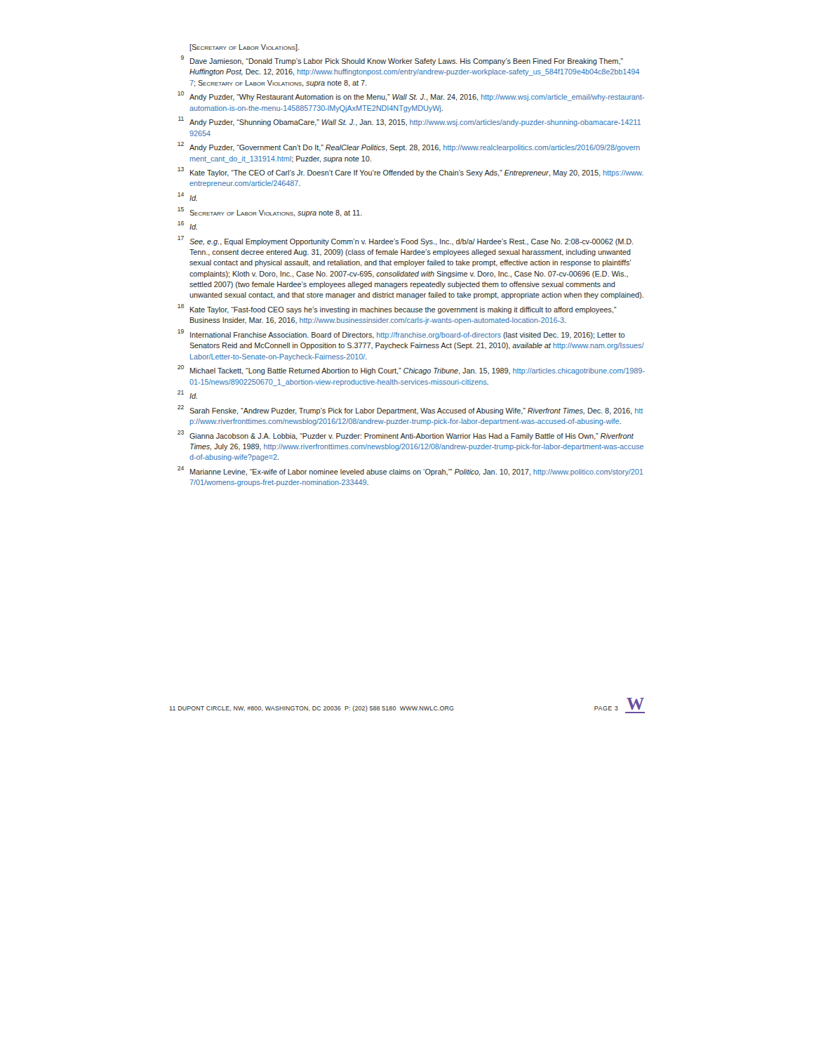[Secretary of Labor Violations].
9 Dave Jamieson, “Donald Trump’s Labor Pick Should Know Worker Safety Laws. His Company’s Been Fined For Breaking Them,” Huffington Post, Dec. 12, 2016, http://www.huffingtonpost.com/entry/andrew-puzder-workplace-safety_us_584f1709e4b04c8e2bb14947; Secretary of Labor Violations, supra note 8, at 7.
10 Andy Puzder, “Why Restaurant Automation is on the Menu,” Wall St. J., Mar. 24, 2016, http://www.wsj.com/article_email/why-restaurant-automation-is-on-the-menu-1458857730-lMyQjAxMTE2NDI4NTgyMDUyWj.
11 Andy Puzder, “Shunning ObamaCare,” Wall St. J., Jan. 13, 2015, http://www.wsj.com/articles/andy-puzder-shunning-obamacare-1421192654
12 Andy Puzder, “Government Can’t Do It,” RealClear Politics, Sept. 28, 2016, http://www.realclearpolitics.com/articles/2016/09/28/government_cant_do_it_131914.html; Puzder, supra note 10.
13 Kate Taylor, “The CEO of Carl’s Jr. Doesn’t Care If You’re Offended by the Chain’s Sexy Ads,” Entrepreneur, May 20, 2015, https://www.entrepreneur.com/article/246487.
14 Id.
15 Secretary of Labor Violations, supra note 8, at 11.
16 Id.
17 See, e.g., Equal Employment Opportunity Comm’n v. Hardee’s Food Sys., Inc., d/b/a/ Hardee’s Rest., Case No. 2:08-cv-00062 (M.D. Tenn., consent decree entered Aug. 31, 2009) (class of female Hardee’s employees alleged sexual harassment, including unwanted sexual contact and physical assault, and retaliation, and that employer failed to take prompt, effective action in response to plaintiffs’ complaints); Kloth v. Doro, Inc., Case No. 2007-cv-695, consolidated with Singsime v. Doro, Inc., Case No. 07-cv-00696 (E.D. Wis., settled 2007) (two female Hardee’s employees alleged managers repeatedly subjected them to offensive sexual comments and unwanted sexual contact, and that store manager and district manager failed to take prompt, appropriate action when they complained).
18 Kate Taylor, “Fast-food CEO says he’s investing in machines because the government is making it difficult to afford employees,” Business Insider, Mar. 16, 2016, http://www.businessinsider.com/carls-jr-wants-open-automated-location-2016-3.
19 International Franchise Association. Board of Directors, http://franchise.org/board-of-directors (last visited Dec. 19, 2016); Letter to Senators Reid and McConnell in Opposition to S.3777, Paycheck Fairness Act (Sept. 21, 2010), available at http://www.nam.org/Issues/Labor/Letter-to-Senate-on-Paycheck-Fairness-2010/.
20 Michael Tackett, “Long Battle Returned Abortion to High Court,” Chicago Tribune, Jan. 15, 1989, http://articles.chicagotribune.com/1989-01-15/news/8902250670_1_abortion-view-reproductive-health-services-missouri-citizens.
21 Id.
22 Sarah Fenske, “Andrew Puzder, Trump’s Pick for Labor Department, Was Accused of Abusing Wife,” Riverfront Times, Dec. 8, 2016, http://www.riverfronttimes.com/newsblog/2016/12/08/andrew-puzder-trump-pick-for-labor-department-was-accused-of-abusing-wife.
23 Gianna Jacobson & J.A. Lobbia, “Puzder v. Puzder: Prominent Anti-Abortion Warrior Has Had a Family Battle of His Own,” Riverfront Times, July 26, 1989, http://www.riverfronttimes.com/newsblog/2016/12/08/andrew-puzder-trump-pick-for-labor-department-was-accused-of-abusing-wife?page=2.
24 Marianne Levine, “Ex-wife of Labor nominee leveled abuse claims on ‘Oprah,’” Politico, Jan. 10, 2017, http://www.politico.com/story/2017/01/womens-groups-fret-puzder-nomination-233449.
11 DUPONT CIRCLE, NW, #800, WASHINGTON, DC 20036 P: (202) 588 5180 WWW.NWLC.ORG PAGE 3 W